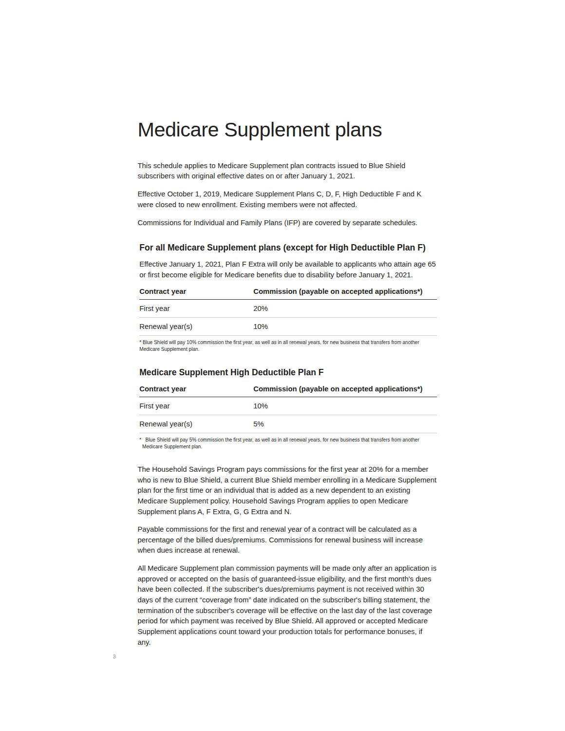Medicare Supplement plans
This schedule applies to Medicare Supplement plan contracts issued to Blue Shield subscribers with original effective dates on or after January 1, 2021.
Effective October 1, 2019, Medicare Supplement Plans C, D, F, High Deductible F and K were closed to new enrollment. Existing members were not affected.
Commissions for Individual and Family Plans (IFP) are covered by separate schedules.
For all Medicare Supplement plans (except for High Deductible Plan F)
Effective January 1, 2021, Plan F Extra will only be available to applicants who attain age 65 or first become eligible for Medicare benefits due to disability before January 1, 2021.
| Contract year | Commission (payable on accepted applications*) |
| --- | --- |
| First year | 20% |
| Renewal year(s) | 10% |
* Blue Shield will pay 10% commission the first year, as well as in all renewal years, for new business that transfers from another Medicare Supplement plan.
Medicare Supplement High Deductible Plan F
| Contract year | Commission (payable on accepted applications*) |
| --- | --- |
| First year | 10% |
| Renewal year(s) | 5% |
* Blue Shield will pay 5% commission the first year, as well as in all renewal years, for new business that transfers from another Medicare Supplement plan.
The Household Savings Program pays commissions for the first year at 20% for a member who is new to Blue Shield, a current Blue Shield member enrolling in a Medicare Supplement plan for the first time or an individual that is added as a new dependent to an existing Medicare Supplement policy. Household Savings Program applies to open Medicare Supplement plans A, F Extra, G, G Extra and N.
Payable commissions for the first and renewal year of a contract will be calculated as a percentage of the billed dues/premiums. Commissions for renewal business will increase when dues increase at renewal.
All Medicare Supplement plan commission payments will be made only after an application is approved or accepted on the basis of guaranteed-issue eligibility, and the first month's dues have been collected. If the subscriber's dues/premiums payment is not received within 30 days of the current “coverage from” date indicated on the subscriber's billing statement, the termination of the subscriber's coverage will be effective on the last day of the last coverage period for which payment was received by Blue Shield. All approved or accepted Medicare Supplement applications count toward your production totals for performance bonuses, if any.
3